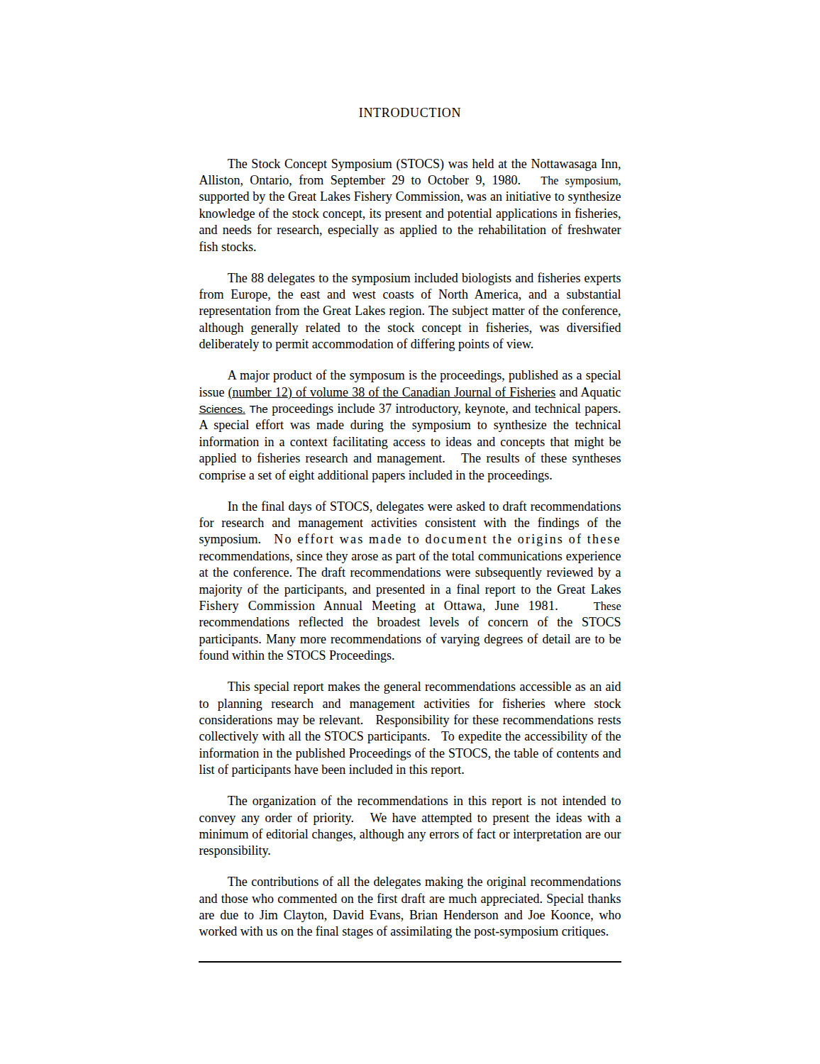INTRODUCTION
The Stock Concept Symposium (STOCS) was held at the Nottawasaga Inn, Alliston, Ontario, from September 29 to October 9, 1980. The symposium, supported by the Great Lakes Fishery Commission, was an initiative to synthesize knowledge of the stock concept, its present and potential applications in fisheries, and needs for research, especially as applied to the rehabilitation of freshwater fish stocks.
The 88 delegates to the symposium included biologists and fisheries experts from Europe, the east and west coasts of North America, and a substantial representation from the Great Lakes region. The subject matter of the conference, although generally related to the stock concept in fisheries, was diversified deliberately to permit accommodation of differing points of view.
A major product of the symposum is the proceedings, published as a special issue (number 12) of volume 38 of the Canadian Journal of Fisheries and Aquatic Sciences. The proceedings include 37 introductory, keynote, and technical papers. A special effort was made during the symposium to synthesize the technical information in a context facilitating access to ideas and concepts that might be applied to fisheries research and management. The results of these syntheses comprise a set of eight additional papers included in the proceedings.
In the final days of STOCS, delegates were asked to draft recommendations for research and management activities consistent with the findings of the symposium. No effort was made to document the origins of these recommendations, since they arose as part of the total communications experience at the conference. The draft recommendations were subsequently reviewed by a majority of the participants, and presented in a final report to the Great Lakes Fishery Commission Annual Meeting at Ottawa, June 1981. These recommendations reflected the broadest levels of concern of the STOCS participants. Many more recommendations of varying degrees of detail are to be found within the STOCS Proceedings.
This special report makes the general recommendations accessible as an aid to planning research and management activities for fisheries where stock considerations may be relevant. Responsibility for these recommendations rests collectively with all the STOCS participants. To expedite the accessibility of the information in the published Proceedings of the STOCS, the table of contents and list of participants have been included in this report.
The organization of the recommendations in this report is not intended to convey any order of priority. We have attempted to present the ideas with a minimum of editorial changes, although any errors of fact or interpretation are our responsibility.
The contributions of all the delegates making the original recommendations and those who commented on the first draft are much appreciated. Special thanks are due to Jim Clayton, David Evans, Brian Henderson and Joe Koonce, who worked with us on the final stages of assimilating the post-symposium critiques.